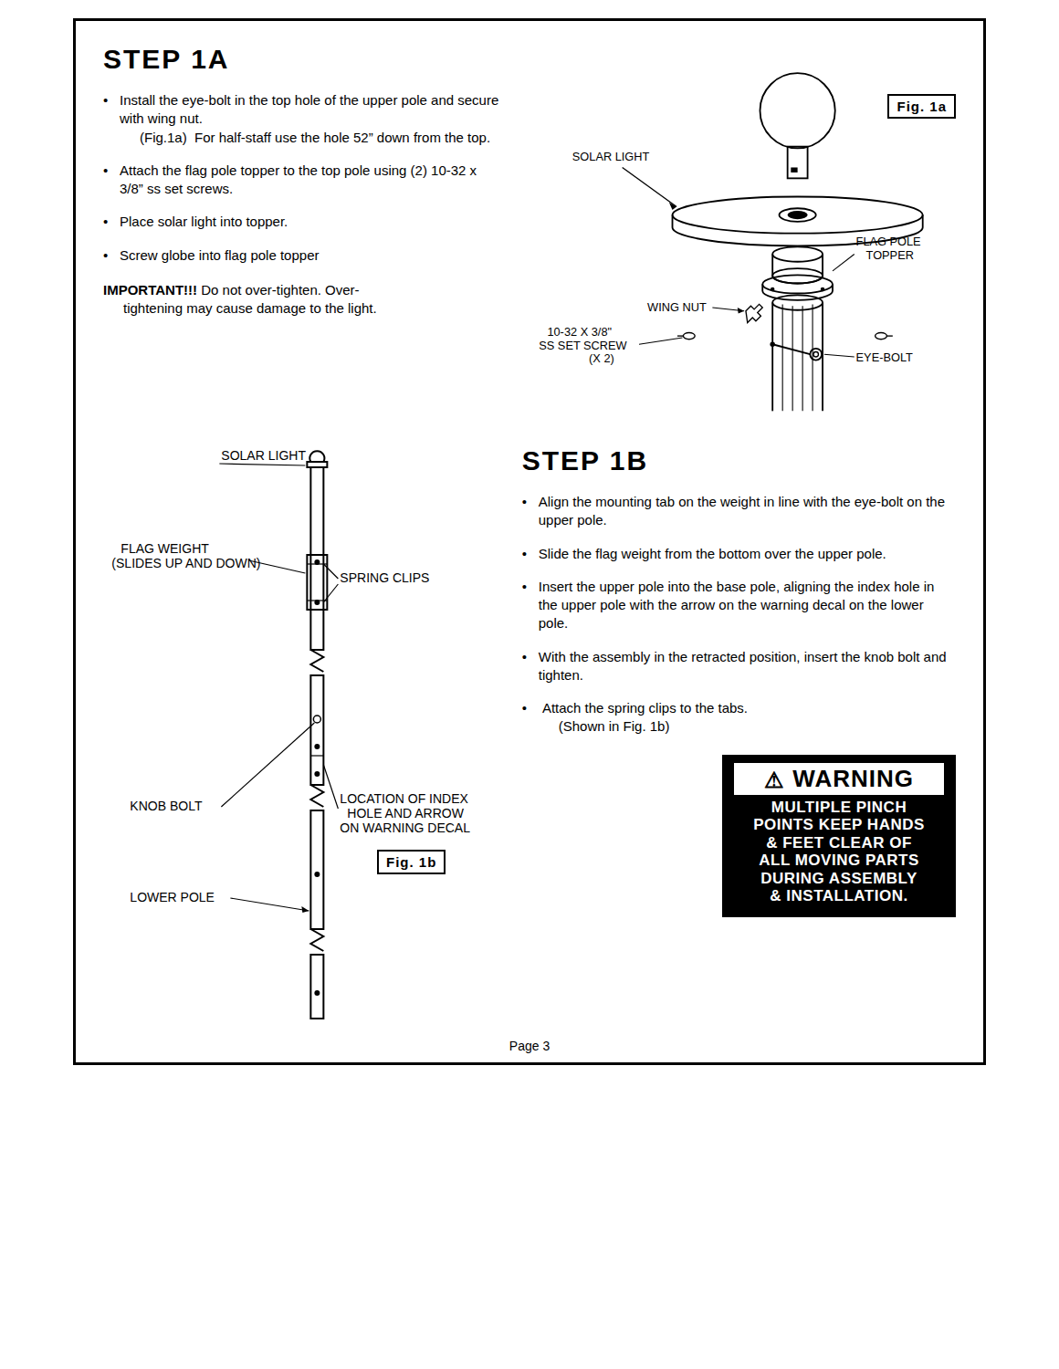STEP 1A
Install the eye-bolt in the top hole of the upper pole and secure with wing nut. (Fig.1a) For half-staff use the hole 52” down from the top.
Attach the flag pole topper to the top pole using (2) 10-32 x 3/8” ss set screws.
Place solar light into topper.
Screw globe into flag pole topper
IMPORTANT!!! Do not over-tighten. Over- tightening may cause damage to the light.
Fig. 1a SOLAR LIGHT FLAG POLE TOPPER EYE-BOLT WING NUT 10-32 X 3/8" SS SET SCREW (X 2)
Fig. 1b SOLAR LIGHT FLAG WEIGHT (SLIDES UP AND DOWN) SPRING CLIPS KNOB BOLT LOCATION OF INDEX HOLE AND ARROW ON WARNING DECAL LOWER POLE
STEP 1B
Align the mounting tab on the weight in line with the eye-bolt on the upper pole.
Slide the flag weight from the bottom over the upper pole.
Insert the upper pole into the base pole, aligning the index hole in the upper pole with the arrow on the warning decal on the lower pole.
With the assembly in the retracted position, insert the knob bolt and tighten.
Attach the spring clips to the tabs. (Shown in Fig. 1b)
⚠ WARNING
MULTIPLE PINCH
POINTS KEEP HANDS
& FEET CLEAR OF
ALL MOVING PARTS
DURING ASSEMBLY
& INSTALLATION.
Page 3